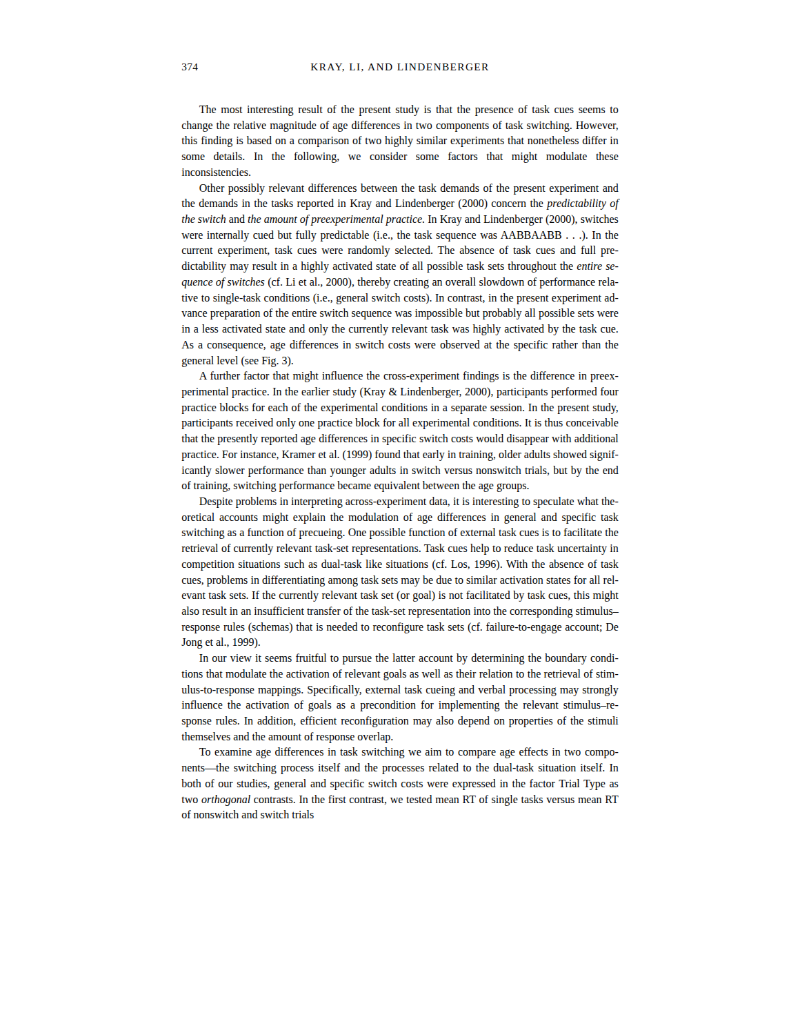374 KRAY, LI, AND LINDENBERGER
The most interesting result of the present study is that the presence of task cues seems to change the relative magnitude of age differences in two components of task switching. However, this finding is based on a comparison of two highly similar experiments that nonetheless differ in some details. In the following, we consider some factors that might modulate these inconsistencies.
Other possibly relevant differences between the task demands of the present experiment and the demands in the tasks reported in Kray and Lindenberger (2000) concern the predictability of the switch and the amount of preexperimental practice. In Kray and Lindenberger (2000), switches were internally cued but fully predictable (i.e., the task sequence was AABBAABB . . .). In the current experiment, task cues were randomly selected. The absence of task cues and full predictability may result in a highly activated state of all possible task sets throughout the entire sequence of switches (cf. Li et al., 2000), thereby creating an overall slowdown of performance relative to single-task conditions (i.e., general switch costs). In contrast, in the present experiment advance preparation of the entire switch sequence was impossible but probably all possible sets were in a less activated state and only the currently relevant task was highly activated by the task cue. As a consequence, age differences in switch costs were observed at the specific rather than the general level (see Fig. 3).
A further factor that might influence the cross-experiment findings is the difference in preexperimental practice. In the earlier study (Kray & Lindenberger, 2000), participants performed four practice blocks for each of the experimental conditions in a separate session. In the present study, participants received only one practice block for all experimental conditions. It is thus conceivable that the presently reported age differences in specific switch costs would disappear with additional practice. For instance, Kramer et al. (1999) found that early in training, older adults showed significantly slower performance than younger adults in switch versus nonswitch trials, but by the end of training, switching performance became equivalent between the age groups.
Despite problems in interpreting across-experiment data, it is interesting to speculate what theoretical accounts might explain the modulation of age differences in general and specific task switching as a function of precueing. One possible function of external task cues is to facilitate the retrieval of currently relevant task-set representations. Task cues help to reduce task uncertainty in competition situations such as dual-task like situations (cf. Los, 1996). With the absence of task cues, problems in differentiating among task sets may be due to similar activation states for all relevant task sets. If the currently relevant task set (or goal) is not facilitated by task cues, this might also result in an insufficient transfer of the task-set representation into the corresponding stimulus–response rules (schemas) that is needed to reconfigure task sets (cf. failure-to-engage account; De Jong et al., 1999).
In our view it seems fruitful to pursue the latter account by determining the boundary conditions that modulate the activation of relevant goals as well as their relation to the retrieval of stimulus-to-response mappings. Specifically, external task cueing and verbal processing may strongly influence the activation of goals as a precondition for implementing the relevant stimulus–response rules. In addition, efficient reconfiguration may also depend on properties of the stimuli themselves and the amount of response overlap.
To examine age differences in task switching we aim to compare age effects in two components—the switching process itself and the processes related to the dual-task situation itself. In both of our studies, general and specific switch costs were expressed in the factor Trial Type as two orthogonal contrasts. In the first contrast, we tested mean RT of single tasks versus mean RT of nonswitch and switch trials